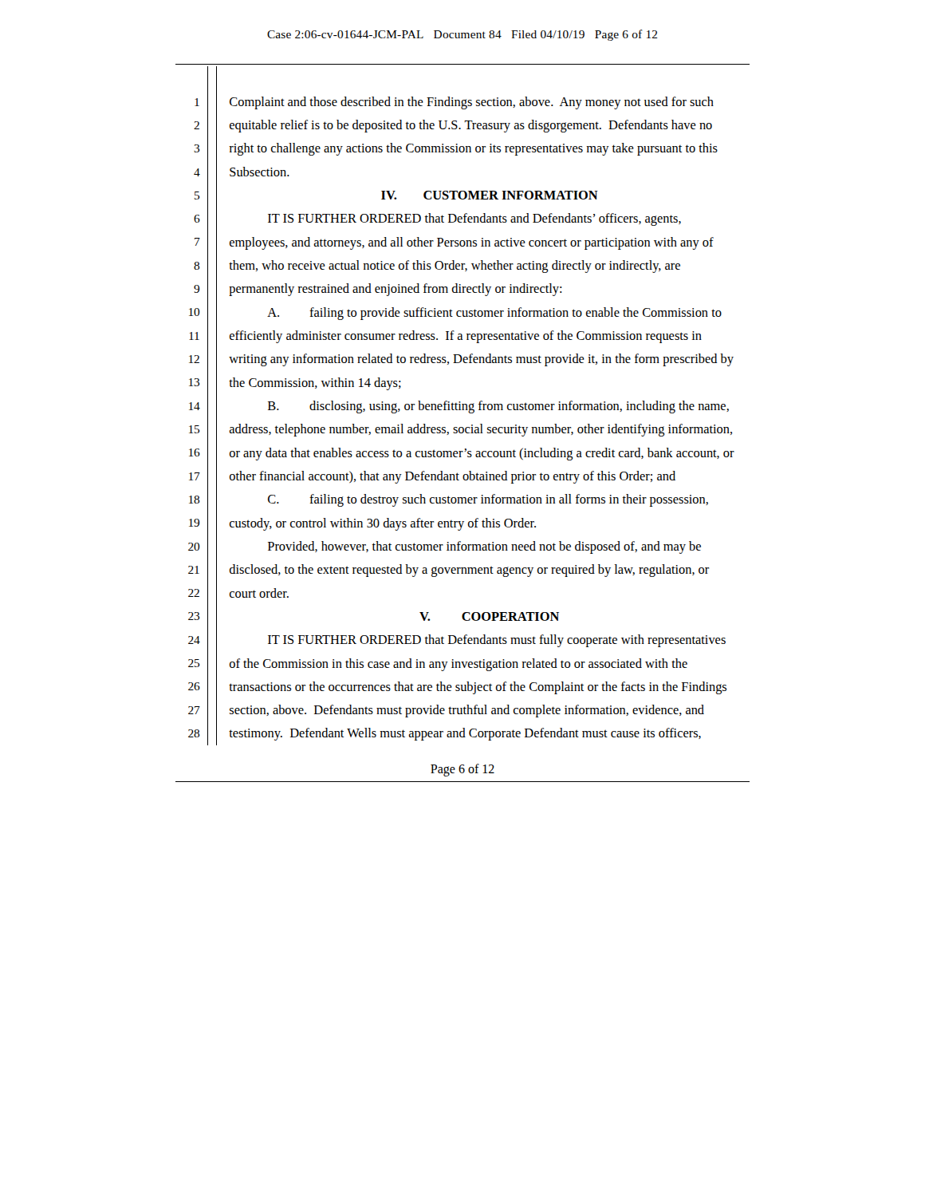Case 2:06-cv-01644-JCM-PAL Document 84 Filed 04/10/19 Page 6 of 12
1
2
3
4
5
6
7
8
9
10
11
12
13
14
15
16
17
18
19
20
21
22
23
24
25
26
27
28
Complaint and those described in the Findings section, above. Any money not used for such
equitable relief is to be deposited to the U.S. Treasury as disgorgement. Defendants have no
right to challenge any actions the Commission or its representatives may take pursuant to this
Subsection.
IV. CUSTOMER INFORMATION
IT IS FURTHER ORDERED that Defendants and Defendants’ officers, agents,
employees, and attorneys, and all other Persons in active concert or participation with any of
them, who receive actual notice of this Order, whether acting directly or indirectly, are
permanently restrained and enjoined from directly or indirectly:
A. failing to provide sufficient customer information to enable the Commission to
efficiently administer consumer redress. If a representative of the Commission requests in
writing any information related to redress, Defendants must provide it, in the form prescribed by
the Commission, within 14 days;
B. disclosing, using, or benefitting from customer information, including the name,
address, telephone number, email address, social security number, other identifying information,
or any data that enables access to a customer’s account (including a credit card, bank account, or
other financial account), that any Defendant obtained prior to entry of this Order; and
C. failing to destroy such customer information in all forms in their possession,
custody, or control within 30 days after entry of this Order.
Provided, however, that customer information need not be disposed of, and may be
disclosed, to the extent requested by a government agency or required by law, regulation, or
court order.
V. COOPERATION
IT IS FURTHER ORDERED that Defendants must fully cooperate with representatives
of the Commission in this case and in any investigation related to or associated with the
transactions or the occurrences that are the subject of the Complaint or the facts in the Findings
section, above. Defendants must provide truthful and complete information, evidence, and
testimony. Defendant Wells must appear and Corporate Defendant must cause its officers,
Page 6 of 12